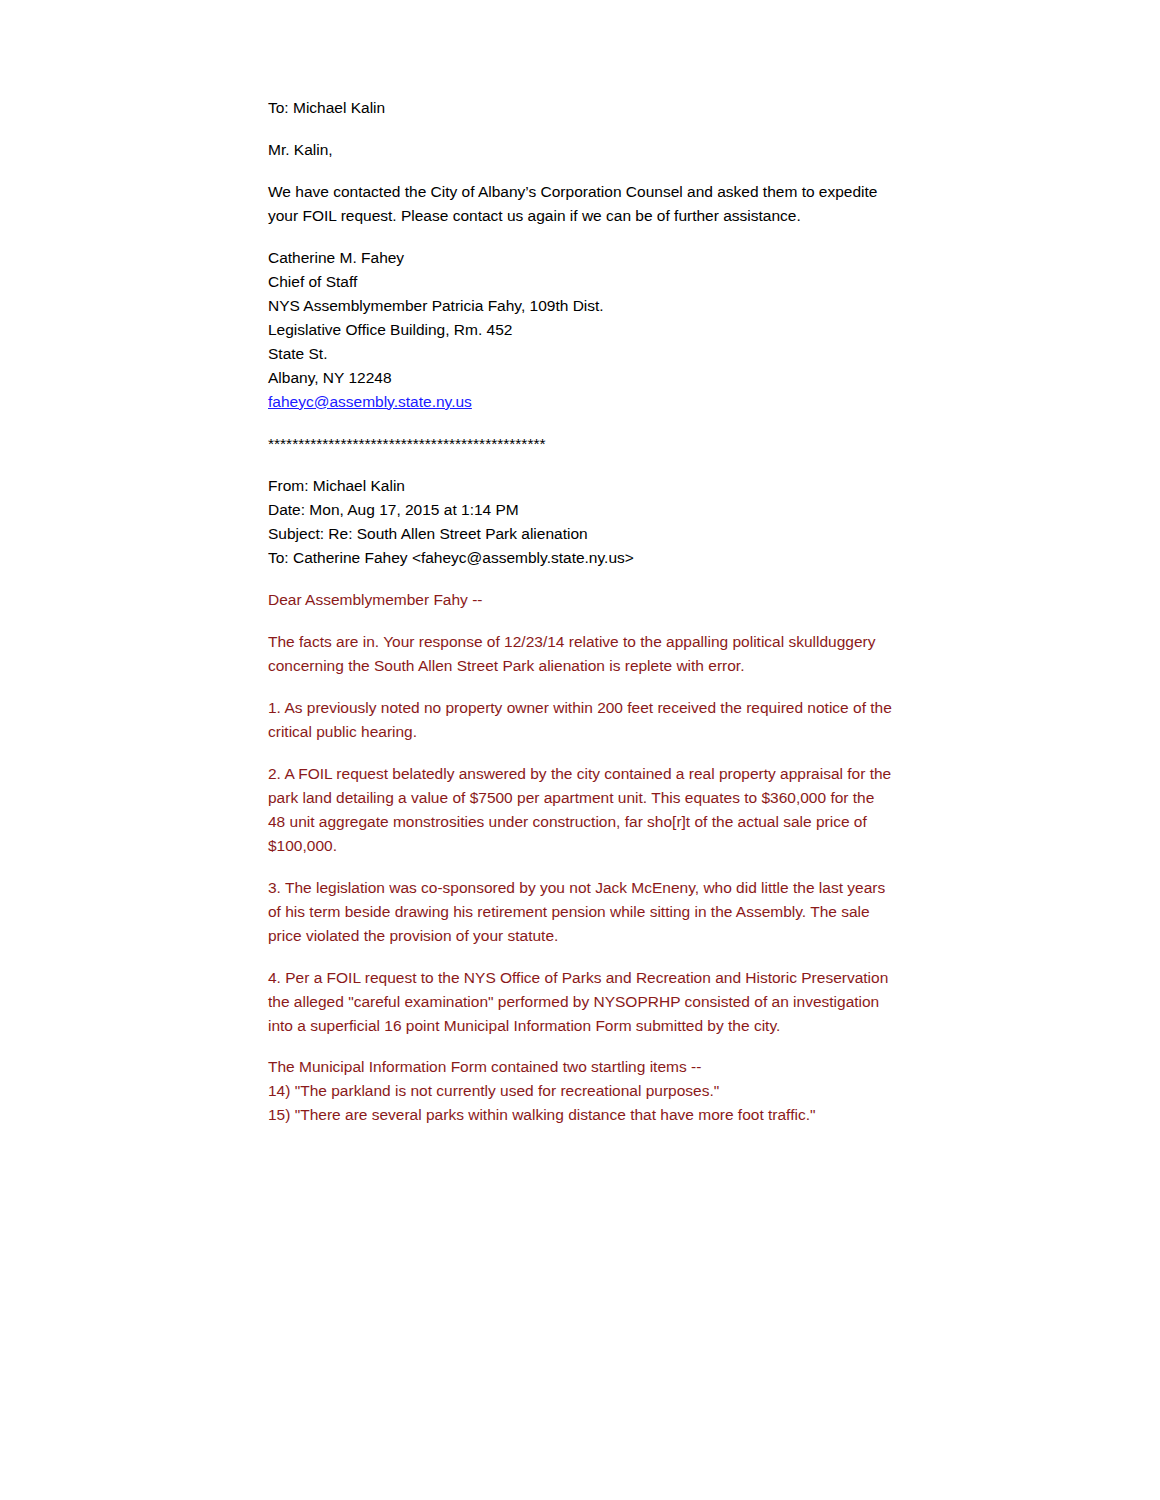To: Michael Kalin
Mr. Kalin,
We have contacted the City of Albany’s Corporation Counsel and asked them to expedite your FOIL request. Please contact us again if we can be of further assistance.
Catherine M. Fahey
Chief of Staff
NYS Assemblymember Patricia Fahy, 109th Dist.
Legislative Office Building, Rm. 452
State St.
Albany, NY 12248
faheyc@assembly.state.ny.us
**********************************************
From: Michael Kalin
Date: Mon, Aug 17, 2015 at 1:14 PM
Subject: Re: South Allen Street Park alienation
To: Catherine Fahey <faheyc@assembly.state.ny.us>
Dear Assemblymember Fahy --
The facts are in. Your response of 12/23/14 relative to the appalling political skullduggery concerning the South Allen Street Park alienation is replete with error.
1. As previously noted no property owner within 200 feet received the required notice of the critical public hearing.
2. A FOIL request belatedly answered by the city contained a real property appraisal for the park land detailing a value of $7500 per apartment unit. This equates to $360,000 for the 48 unit aggregate monstrosities under construction, far sho[r]t of the actual sale price of $100,000.
3. The legislation was co-sponsored by you not Jack McEneny, who did little the last years of his term beside drawing his retirement pension while sitting in the Assembly. The sale price violated the provision of your statute.
4. Per a FOIL request to the NYS Office of Parks and Recreation and Historic Preservation the alleged "careful examination" performed by NYSOPRHP consisted of an investigation into a superficial 16 point Municipal Information Form submitted by the city.
The Municipal Information Form contained two startling items --
14) "The parkland is not currently used for recreational purposes."
15) "There are several parks within walking distance that have more foot traffic."